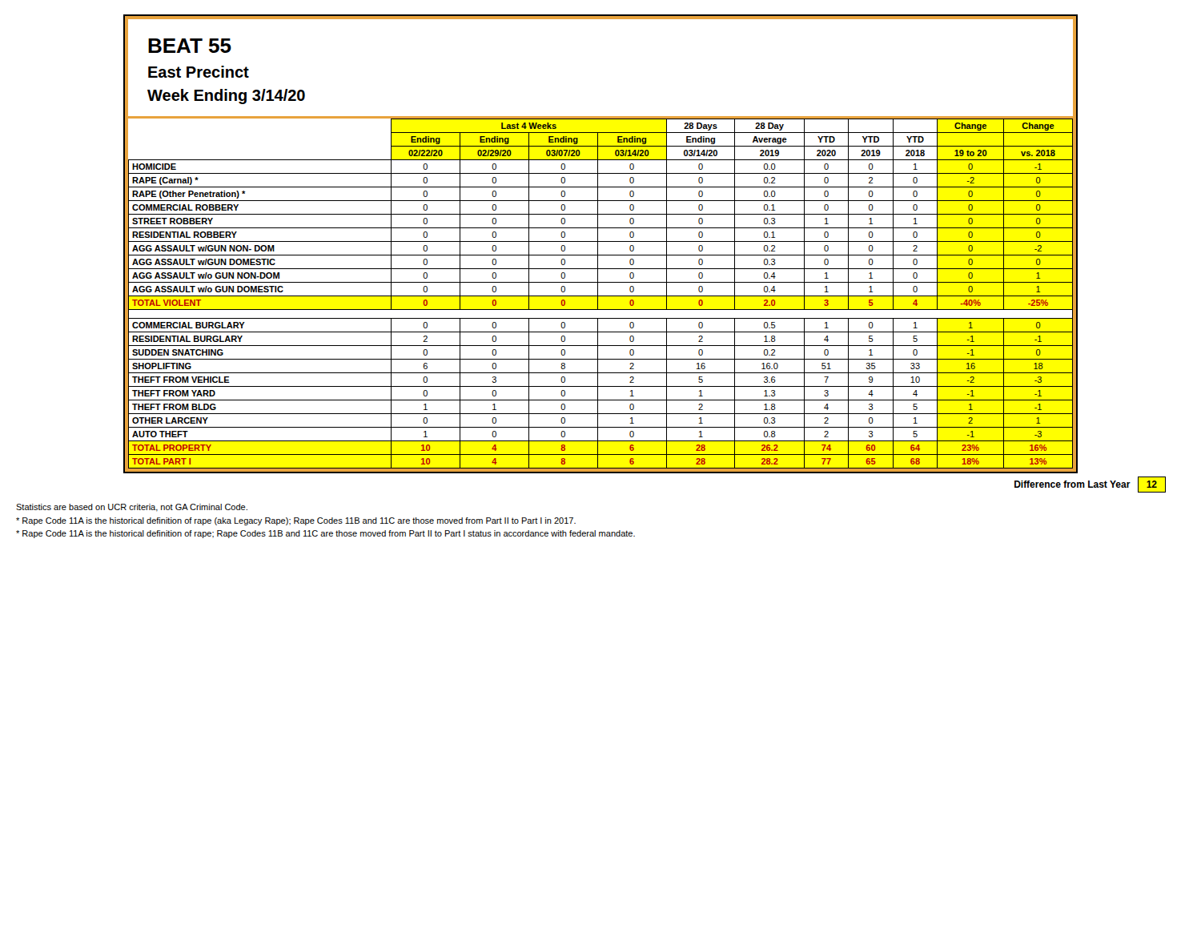BEAT 55
East Precinct
Week Ending 3/14/20
| | Last 4 Weeks | 28 Days | 28 Day | | | | Change | Change |
| --- | --- | --- | --- | --- | --- | --- | --- | --- |
| | Ending | Ending | Ending | Ending | Ending | Average | YTD | YTD | YTD | | |
| | 02/22/20 | 02/29/20 | 03/07/20 | 03/14/20 | 03/14/20 | 2019 | 2020 | 2019 | 2018 | 19 to 20 | vs. 2018 |
| HOMICIDE | 0 | 0 | 0 | 0 | 0 | 0.0 | 0 | 0 | 1 | 0 | -1 |
| RAPE (Carnal) * | 0 | 0 | 0 | 0 | 0 | 0.2 | 0 | 2 | 0 | -2 | 0 |
| RAPE (Other Penetration) * | 0 | 0 | 0 | 0 | 0 | 0.0 | 0 | 0 | 0 | 0 | 0 |
| COMMERCIAL ROBBERY | 0 | 0 | 0 | 0 | 0 | 0.1 | 0 | 0 | 0 | 0 | 0 |
| STREET ROBBERY | 0 | 0 | 0 | 0 | 0 | 0.3 | 1 | 1 | 1 | 0 | 0 |
| RESIDENTIAL ROBBERY | 0 | 0 | 0 | 0 | 0 | 0.1 | 0 | 0 | 0 | 0 | 0 |
| AGG ASSAULT w/GUN NON- DOM | 0 | 0 | 0 | 0 | 0 | 0.2 | 0 | 0 | 2 | 0 | -2 |
| AGG ASSAULT w/GUN DOMESTIC | 0 | 0 | 0 | 0 | 0 | 0.3 | 0 | 0 | 0 | 0 | 0 |
| AGG ASSAULT w/o GUN NON-DOM | 0 | 0 | 0 | 0 | 0 | 0.4 | 1 | 1 | 0 | 0 | 1 |
| AGG ASSAULT w/o GUN DOMESTIC | 0 | 0 | 0 | 0 | 0 | 0.4 | 1 | 1 | 0 | 0 | 1 |
| TOTAL VIOLENT | 0 | 0 | 0 | 0 | 0 | 2.0 | 3 | 5 | 4 | -40% | -25% |
| COMMERCIAL BURGLARY | 0 | 0 | 0 | 0 | 0 | 0.5 | 1 | 0 | 1 | 1 | 0 |
| RESIDENTIAL BURGLARY | 2 | 0 | 0 | 0 | 2 | 1.8 | 4 | 5 | 5 | -1 | -1 |
| SUDDEN SNATCHING | 0 | 0 | 0 | 0 | 0 | 0.2 | 0 | 1 | 0 | -1 | 0 |
| SHOPLIFTING | 6 | 0 | 8 | 2 | 16 | 16.0 | 51 | 35 | 33 | 16 | 18 |
| THEFT FROM VEHICLE | 0 | 3 | 0 | 2 | 5 | 3.6 | 7 | 9 | 10 | -2 | -3 |
| THEFT FROM YARD | 0 | 0 | 0 | 1 | 1 | 1.3 | 3 | 4 | 4 | -1 | -1 |
| THEFT FROM BLDG | 1 | 1 | 0 | 0 | 2 | 1.8 | 4 | 3 | 5 | 1 | -1 |
| OTHER LARCENY | 0 | 0 | 0 | 1 | 1 | 0.3 | 2 | 0 | 1 | 2 | 1 |
| AUTO THEFT | 1 | 0 | 0 | 0 | 1 | 0.8 | 2 | 3 | 5 | -1 | -3 |
| TOTAL PROPERTY | 10 | 4 | 8 | 6 | 28 | 26.2 | 74 | 60 | 64 | 23% | 16% |
| TOTAL PART I | 10 | 4 | 8 | 6 | 28 | 28.2 | 77 | 65 | 68 | 18% | 13% |
Difference from Last Year 12
Statistics are based on UCR criteria, not GA Criminal Code.
* Rape Code 11A is the historical definition of rape (aka Legacy Rape); Rape Codes 11B and 11C are those moved from Part II to Part I in 2017.
* Rape Code 11A is the historical definition of rape; Rape Codes 11B and 11C are those moved from Part II to Part I status in accordance with federal mandate.